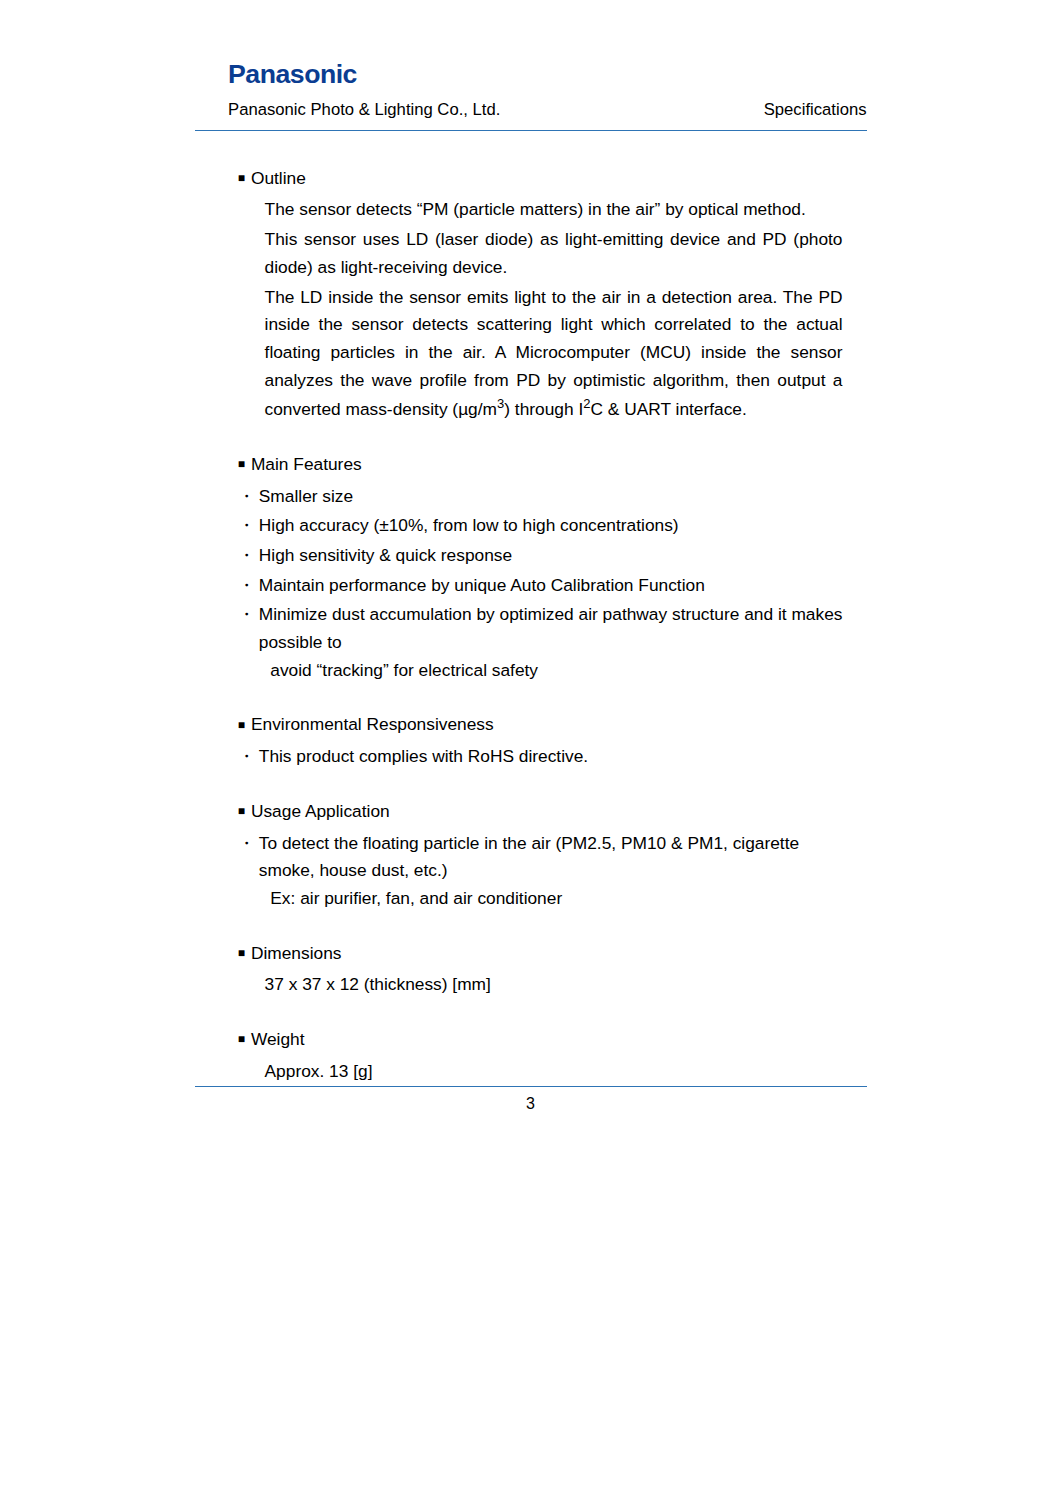Panasonic
Panasonic Photo & Lighting Co., Ltd.
Specifications
Outline
The sensor detects “PM (particle matters) in the air” by optical method.
This sensor uses LD (laser diode) as light-emitting device and PD (photo diode) as light-receiving device.
The LD inside the sensor emits light to the air in a detection area. The PD inside the sensor detects scattering light which correlated to the actual floating particles in the air. A Microcomputer (MCU) inside the sensor analyzes the wave profile from PD by optimistic algorithm, then output a converted mass-density (µg/m3) through I2 C & UART interface.
Main Features
Smaller size
High accuracy (±10%, from low to high concentrations)
High sensitivity & quick response
Maintain performance by unique Auto Calibration Function
Minimize dust accumulation by optimized air pathway structure and it makes possible toavoid “tracking” for electrical safety
Environmental Responsiveness
This product complies with RoHS directive.
Usage Application
To detect the floating particle in the air (PM2.5, PM10 & PM1, cigarette smoke, house dust, etc.)Ex: air purifier, fan, and air conditioner
Dimensions
37 x 37 x 12 (thickness) [mm]
Weight
Approx. 13 [g]
3